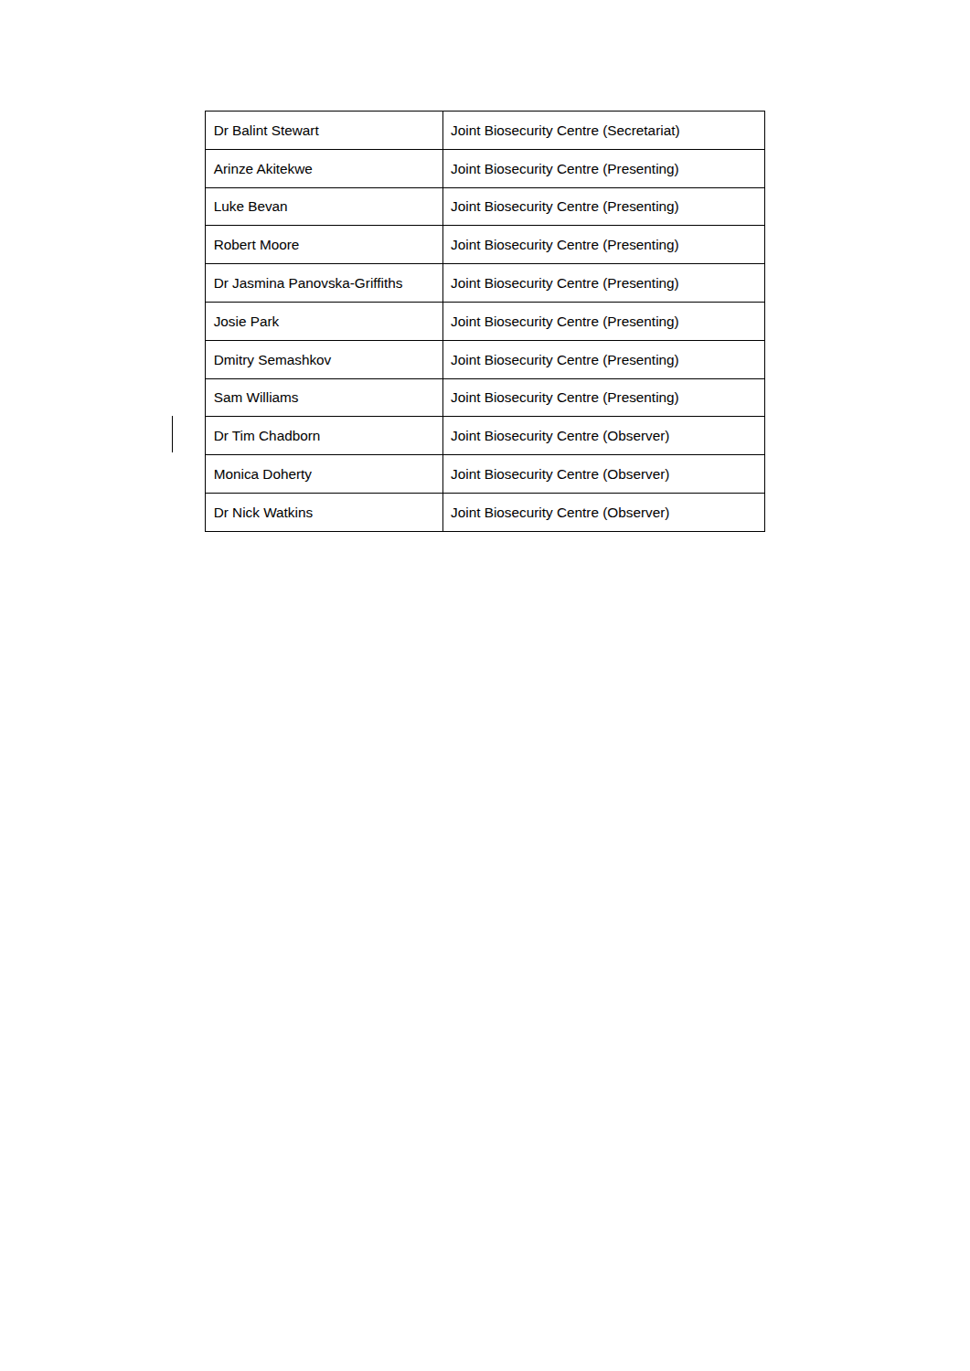| Dr Balint Stewart | Joint Biosecurity Centre (Secretariat) |
| Arinze Akitekwe | Joint Biosecurity Centre (Presenting) |
| Luke Bevan | Joint Biosecurity Centre (Presenting) |
| Robert Moore | Joint Biosecurity Centre (Presenting) |
| Dr Jasmina Panovska-Griffiths | Joint Biosecurity Centre (Presenting) |
| Josie Park | Joint Biosecurity Centre (Presenting) |
| Dmitry Semashkov | Joint Biosecurity Centre (Presenting) |
| Sam Williams | Joint Biosecurity Centre (Presenting) |
| Dr Tim Chadborn | Joint Biosecurity Centre (Observer) |
| Monica Doherty | Joint Biosecurity Centre (Observer) |
| Dr Nick Watkins | Joint Biosecurity Centre (Observer) |